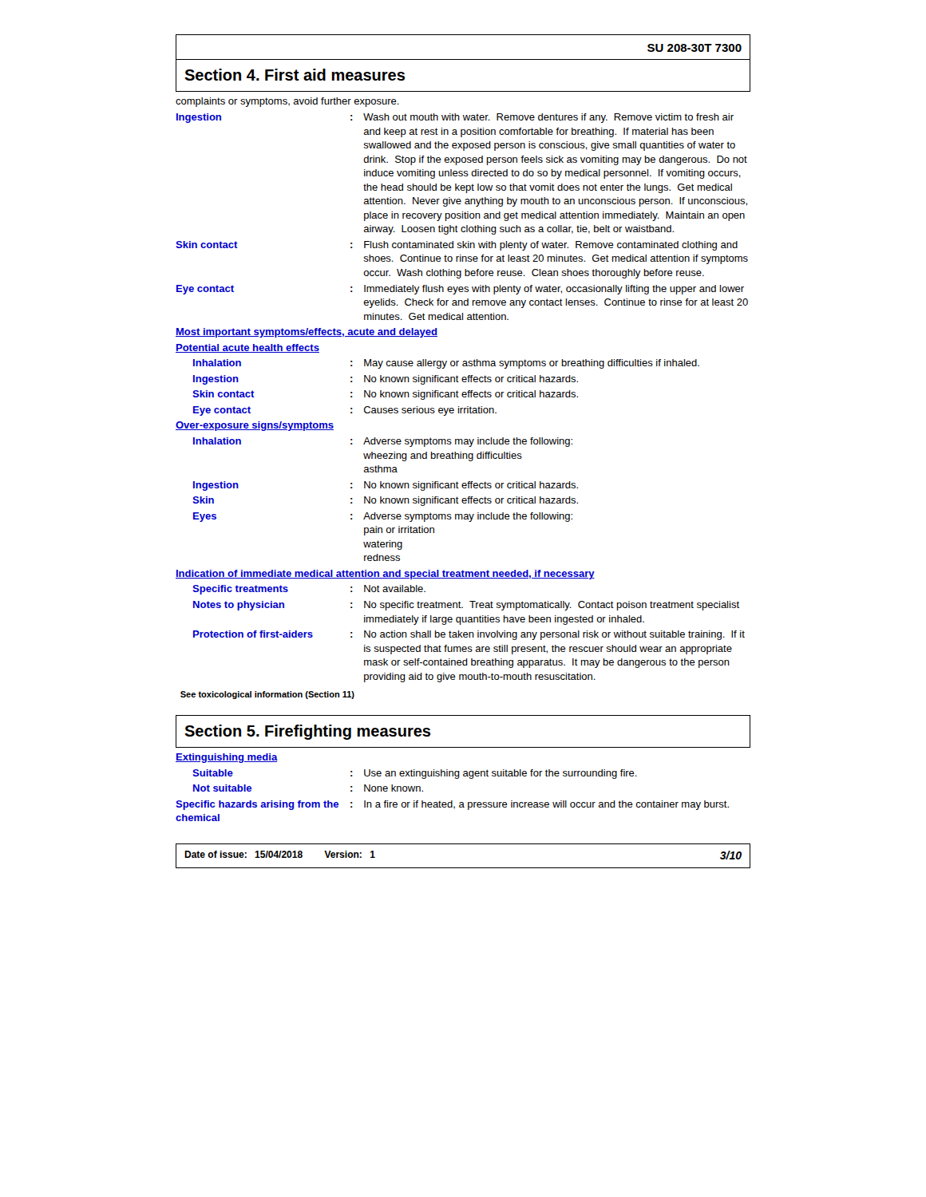SU 208-30T 7300
Section 4. First aid measures
| complaints or symptoms, avoid further exposure. |
| Ingestion | : | Wash out mouth with water. Remove dentures if any. Remove victim to fresh air and keep at rest in a position comfortable for breathing. If material has been swallowed and the exposed person is conscious, give small quantities of water to drink. Stop if the exposed person feels sick as vomiting may be dangerous. Do not induce vomiting unless directed to do so by medical personnel. If vomiting occurs, the head should be kept low so that vomit does not enter the lungs. Get medical attention. Never give anything by mouth to an unconscious person. If unconscious, place in recovery position and get medical attention immediately. Maintain an open airway. Loosen tight clothing such as a collar, tie, belt or waistband. |
| Skin contact | : | Flush contaminated skin with plenty of water. Remove contaminated clothing and shoes. Continue to rinse for at least 20 minutes. Get medical attention if symptoms occur. Wash clothing before reuse. Clean shoes thoroughly before reuse. |
| Eye contact | : | Immediately flush eyes with plenty of water, occasionally lifting the upper and lower eyelids. Check for and remove any contact lenses. Continue to rinse for at least 20 minutes. Get medical attention. |
| Most important symptoms/effects, acute and delayed |
| Potential acute health effects |
| Inhalation | : | May cause allergy or asthma symptoms or breathing difficulties if inhaled. |
| Ingestion | : | No known significant effects or critical hazards. |
| Skin contact | : | No known significant effects or critical hazards. |
| Eye contact | : | Causes serious eye irritation. |
| Over-exposure signs/symptoms |
| Inhalation | : | Adverse symptoms may include the following: wheezing and breathing difficulties asthma |
| Ingestion | : | No known significant effects or critical hazards. |
| Skin | : | No known significant effects or critical hazards. |
| Eyes | : | Adverse symptoms may include the following: pain or irritation watering redness |
| Indication of immediate medical attention and special treatment needed, if necessary |
| Specific treatments | : | Not available. |
| Notes to physician | : | No specific treatment. Treat symptomatically. Contact poison treatment specialist immediately if large quantities have been ingested or inhaled. |
| Protection of first-aiders | : | No action shall be taken involving any personal risk or without suitable training. If it is suspected that fumes are still present, the rescuer should wear an appropriate mask or self-contained breathing apparatus. It may be dangerous to the person providing aid to give mouth-to-mouth resuscitation. |
See toxicological information (Section 11)
Section 5. Firefighting measures
| Extinguishing media |
| Suitable | : | Use an extinguishing agent suitable for the surrounding fire. |
| Not suitable | : | None known. |
| Specific hazards arising from the chemical | : | In a fire or if heated, a pressure increase will occur and the container may burst. |
Date of issue: 15/04/2018 Version: 1
3/10